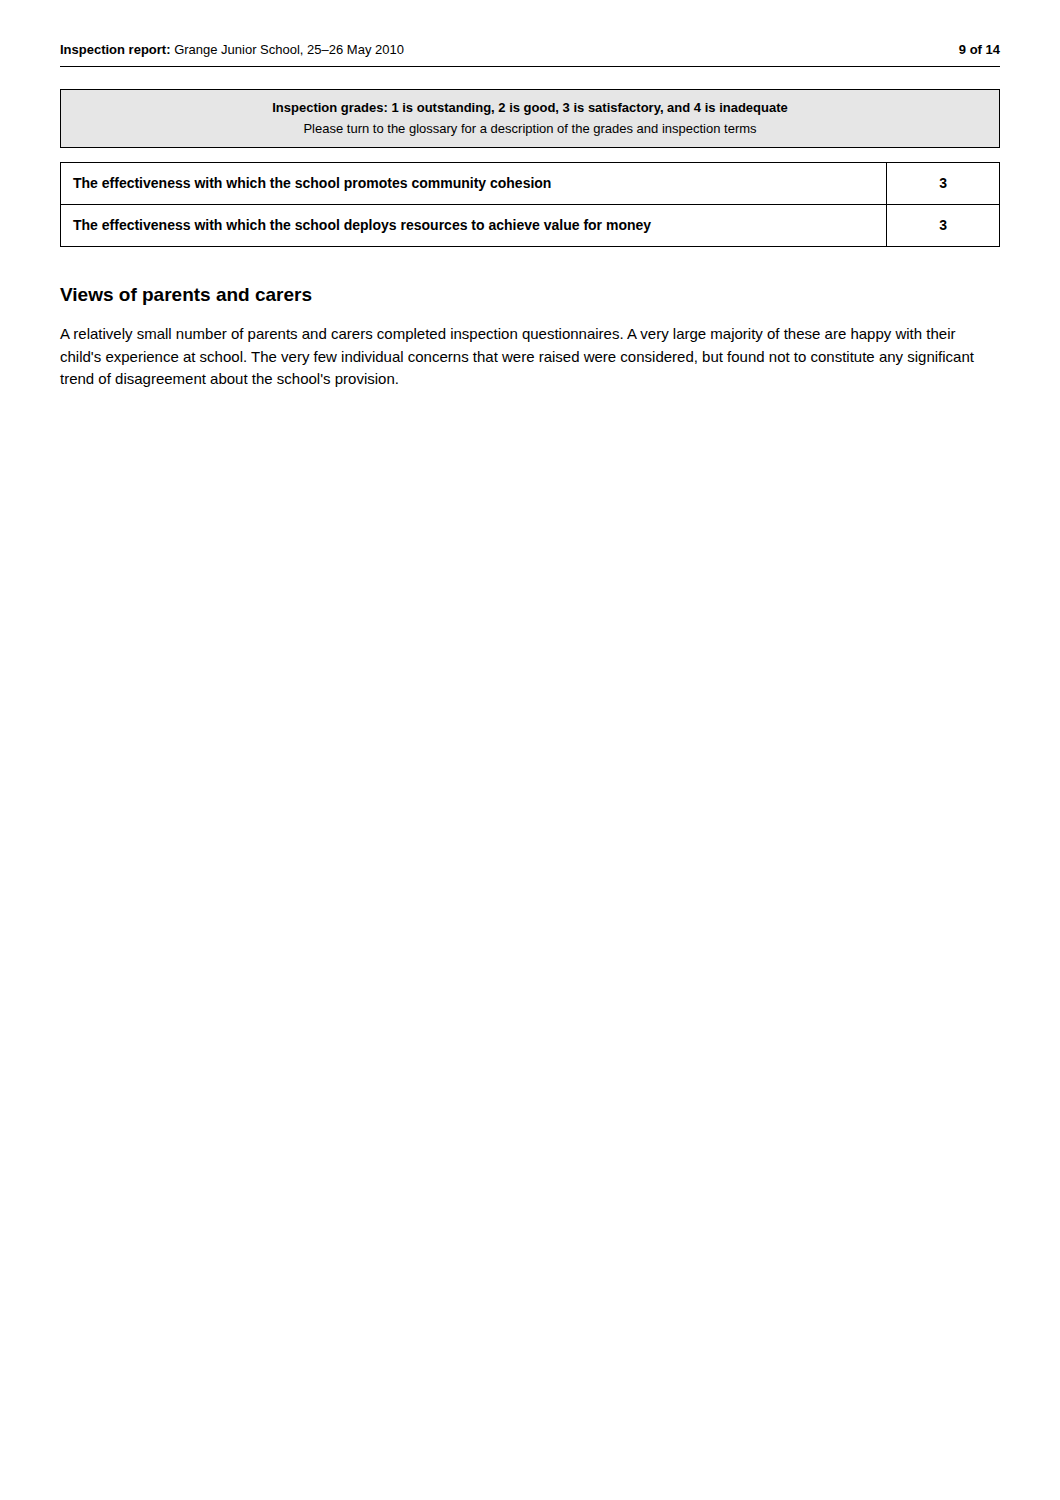Inspection report: Grange Junior School, 25–26 May 2010
9 of 14
Inspection grades: 1 is outstanding, 2 is good, 3 is satisfactory, and 4 is inadequate
Please turn to the glossary for a description of the grades and inspection terms
| The effectiveness with which the school promotes community cohesion | 3 |
| The effectiveness with which the school deploys resources to achieve value for money | 3 |
Views of parents and carers
A relatively small number of parents and carers completed inspection questionnaires. A very large majority of these are happy with their child's experience at school. The very few individual concerns that were raised were considered, but found not to constitute any significant trend of disagreement about the school's provision.